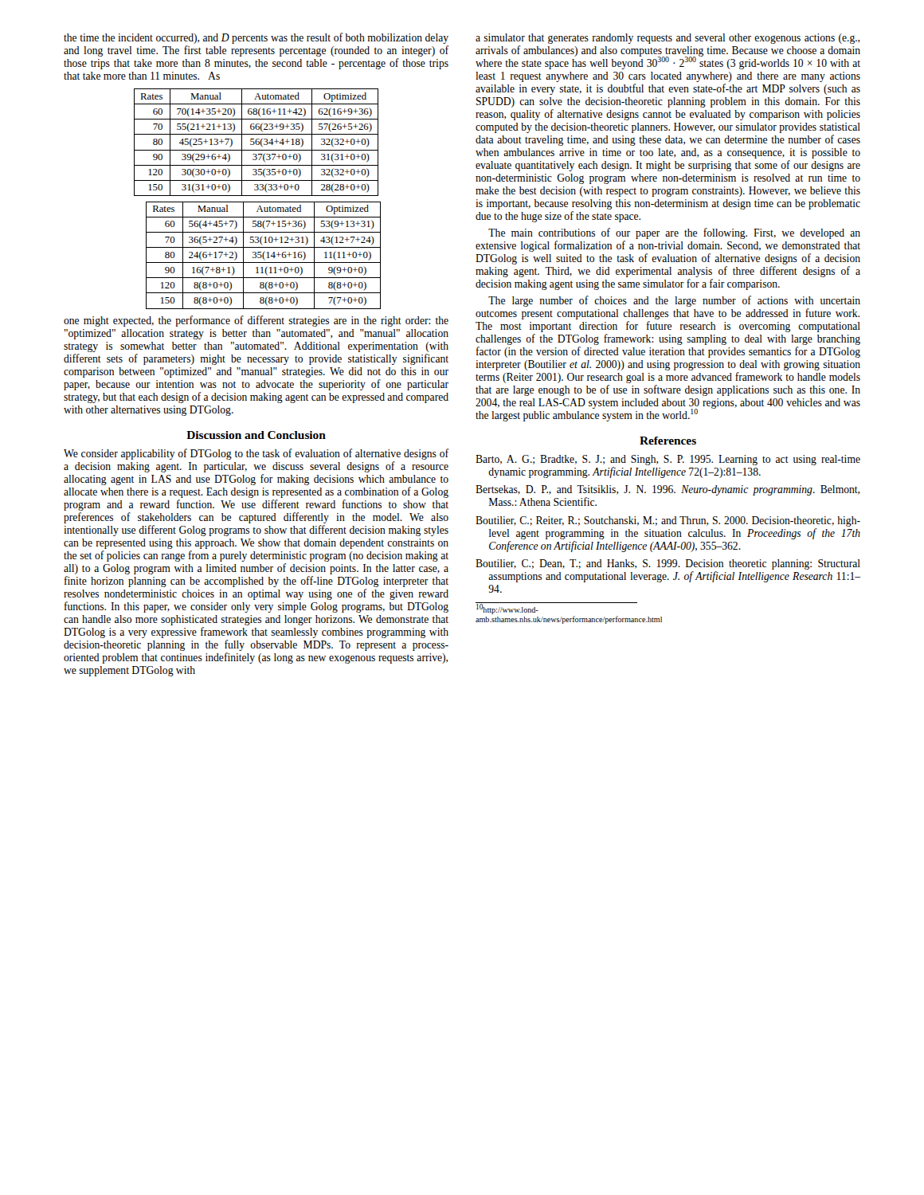the time the incident occurred), and D percents was the result of both mobilization delay and long travel time. The first table represents percentage (rounded to an integer) of those trips that take more than 8 minutes, the second table - percentage of those trips that take more than 11 minutes. As
| Rates | Manual | Automated | Optimized |
| --- | --- | --- | --- |
| 60 | 70(14+35+20) | 68(16+11+42) | 62(16+9+36) |
| 70 | 55(21+21+13) | 66(23+9+35) | 57(26+5+26) |
| 80 | 45(25+13+7) | 56(34+4+18) | 32(32+0+0) |
| 90 | 39(29+6+4) | 37(37+0+0) | 31(31+0+0) |
| 120 | 30(30+0+0) | 35(35+0+0) | 32(32+0+0) |
| 150 | 31(31+0+0) | 33(33+0+0 | 28(28+0+0) |
| Rates | Manual | Automated | Optimized |
| --- | --- | --- | --- |
| 60 | 56(4+45+7) | 58(7+15+36) | 53(9+13+31) |
| 70 | 36(5+27+4) | 53(10+12+31) | 43(12+7+24) |
| 80 | 24(6+17+2) | 35(14+6+16) | 11(11+0+0) |
| 90 | 16(7+8+1) | 11(11+0+0) | 9(9+0+0) |
| 120 | 8(8+0+0) | 8(8+0+0) | 8(8+0+0) |
| 150 | 8(8+0+0) | 8(8+0+0) | 7(7+0+0) |
one might expected, the performance of different strategies are in the right order: the "optimized" allocation strategy is better than "automated", and "manual" allocation strategy is somewhat better than "automated". Additional experimentation (with different sets of parameters) might be necessary to provide statistically significant comparison between "optimized" and "manual" strategies. We did not do this in our paper, because our intention was not to advocate the superiority of one particular strategy, but that each design of a decision making agent can be expressed and compared with other alternatives using DTGolog.
Discussion and Conclusion
We consider applicability of DTGolog to the task of evaluation of alternative designs of a decision making agent. In particular, we discuss several designs of a resource allocating agent in LAS and use DTGolog for making decisions which ambulance to allocate when there is a request. Each design is represented as a combination of a Golog program and a reward function. We use different reward functions to show that preferences of stakeholders can be captured differently in the model. We also intentionally use different Golog programs to show that different decision making styles can be represented using this approach. We show that domain dependent constraints on the set of policies can range from a purely deterministic program (no decision making at all) to a Golog program with a limited number of decision points. In the latter case, a finite horizon planning can be accomplished by the off-line DTGolog interpreter that resolves nondeterministic choices in an optimal way using one of the given reward functions. In this paper, we consider only very simple Golog programs, but DTGolog can handle also more sophisticated strategies and longer horizons. We demonstrate that DTGolog is a very expressive framework that seamlessly combines programming with decision-theoretic planning in the fully observable MDPs. To represent a process-oriented problem that continues indefinitely (as long as new exogenous requests arrive), we supplement DTGolog with
a simulator that generates randomly requests and several other exogenous actions (e.g., arrivals of ambulances) and also computes traveling time. Because we choose a domain where the state space has well beyond 30300 · 2300 states (3 grid-worlds 10 × 10 with at least 1 request anywhere and 30 cars located anywhere) and there are many actions available in every state, it is doubtful that even state-of-the art MDP solvers (such as SPUDD) can solve the decision-theoretic planning problem in this domain. For this reason, quality of alternative designs cannot be evaluated by comparison with policies computed by the decision-theoretic planners. However, our simulator provides statistical data about traveling time, and using these data, we can determine the number of cases when ambulances arrive in time or too late, and, as a consequence, it is possible to evaluate quantitatively each design. It might be surprising that some of our designs are non-deterministic Golog program where non-determinism is resolved at run time to make the best decision (with respect to program constraints). However, we believe this is important, because resolving this non-determinism at design time can be problematic due to the huge size of the state space.
The main contributions of our paper are the following. First, we developed an extensive logical formalization of a non-trivial domain. Second, we demonstrated that DTGolog is well suited to the task of evaluation of alternative designs of a decision making agent. Third, we did experimental analysis of three different designs of a decision making agent using the same simulator for a fair comparison.
The large number of choices and the large number of actions with uncertain outcomes present computational challenges that have to be addressed in future work. The most important direction for future research is overcoming computational challenges of the DTGolog framework: using sampling to deal with large branching factor (in the version of directed value iteration that provides semantics for a DTGolog interpreter (Boutilier et al. 2000)) and using progression to deal with growing situation terms (Reiter 2001). Our research goal is a more advanced framework to handle models that are large enough to be of use in software design applications such as this one. In 2004, the real LAS-CAD system included about 30 regions, about 400 vehicles and was the largest public ambulance system in the world.10
References
Barto, A. G.; Bradtke, S. J.; and Singh, S. P. 1995. Learning to act using real-time dynamic programming. Artificial Intelligence 72(1–2):81–138.
Bertsekas, D. P., and Tsitsiklis, J. N. 1996. Neuro-dynamic programming. Belmont, Mass.: Athena Scientific.
Boutilier, C.; Reiter, R.; Soutchanski, M.; and Thrun, S. 2000. Decision-theoretic, high-level agent programming in the situation calculus. In Proceedings of the 17th Conference on Artificial Intelligence (AAAI-00), 355–362.
Boutilier, C.; Dean, T.; and Hanks, S. 1999. Decision theoretic planning: Structural assumptions and computational leverage. J. of Artificial Intelligence Research 11:1–94.
10http://www.lond-amb.sthames.nhs.uk/news/performance/performance.html